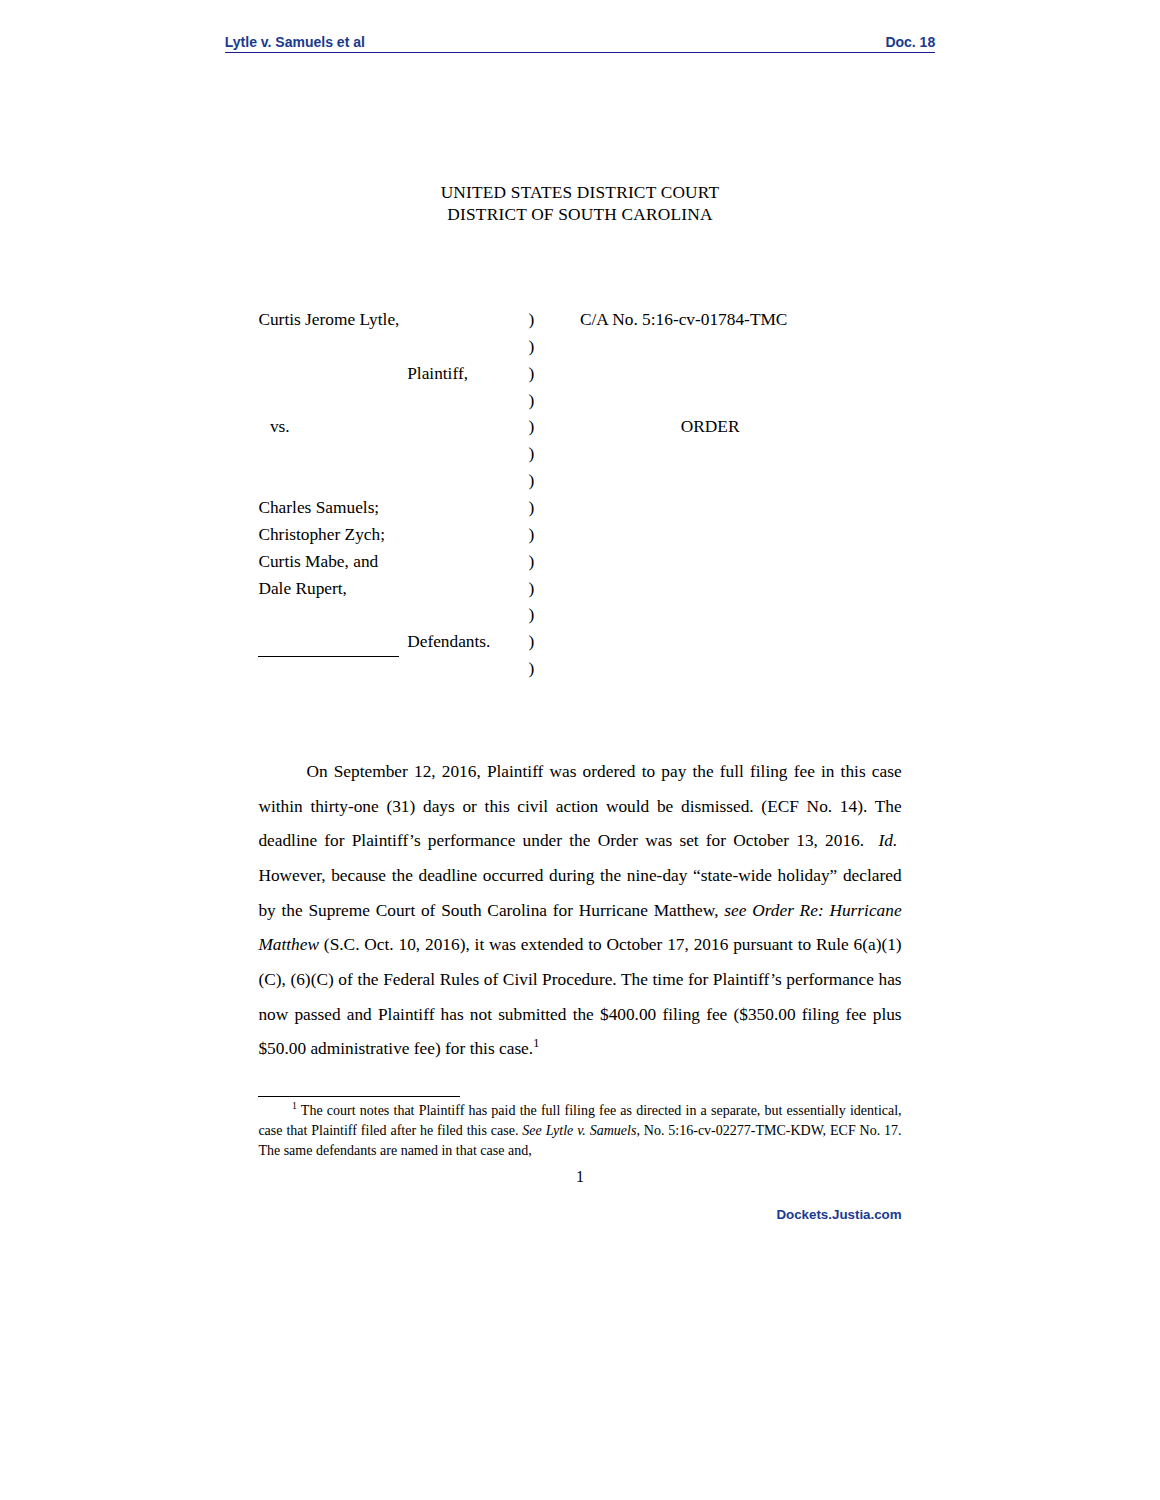Lytle v. Samuels et al Doc. 18
UNITED STATES DISTRICT COURT
DISTRICT OF SOUTH CAROLINA
| Curtis Jerome Lytle, | ) | C/A No. 5:16-cv-01784-TMC |
| | ) | |
| Plaintiff, | ) | |
| | ) | |
| vs. | ) | ORDER |
| | ) | |
| | ) | |
| Charles Samuels; | ) | |
| Christopher Zych; | ) | |
| Curtis Mabe, and | ) | |
| Dale Rupert, | ) | |
| | ) | |
| Defendants. | ) | |
| | ) | |
On September 12, 2016, Plaintiff was ordered to pay the full filing fee in this case within thirty-one (31) days or this civil action would be dismissed. (ECF No. 14). The deadline for Plaintiff’s performance under the Order was set for October 13, 2016. Id. However, because the deadline occurred during the nine-day “state-wide holiday” declared by the Supreme Court of South Carolina for Hurricane Matthew, see Order Re: Hurricane Matthew (S.C. Oct. 10, 2016), it was extended to October 17, 2016 pursuant to Rule 6(a)(1)(C), (6)(C) of the Federal Rules of Civil Procedure. The time for Plaintiff’s performance has now passed and Plaintiff has not submitted the $400.00 filing fee ($350.00 filing fee plus $50.00 administrative fee) for this case.1
1 The court notes that Plaintiff has paid the full filing fee as directed in a separate, but essentially identical, case that Plaintiff filed after he filed this case. See Lytle v. Samuels, No. 5:16-cv-02277-TMC-KDW, ECF No. 17. The same defendants are named in that case and,
1
Dockets.Justia.com